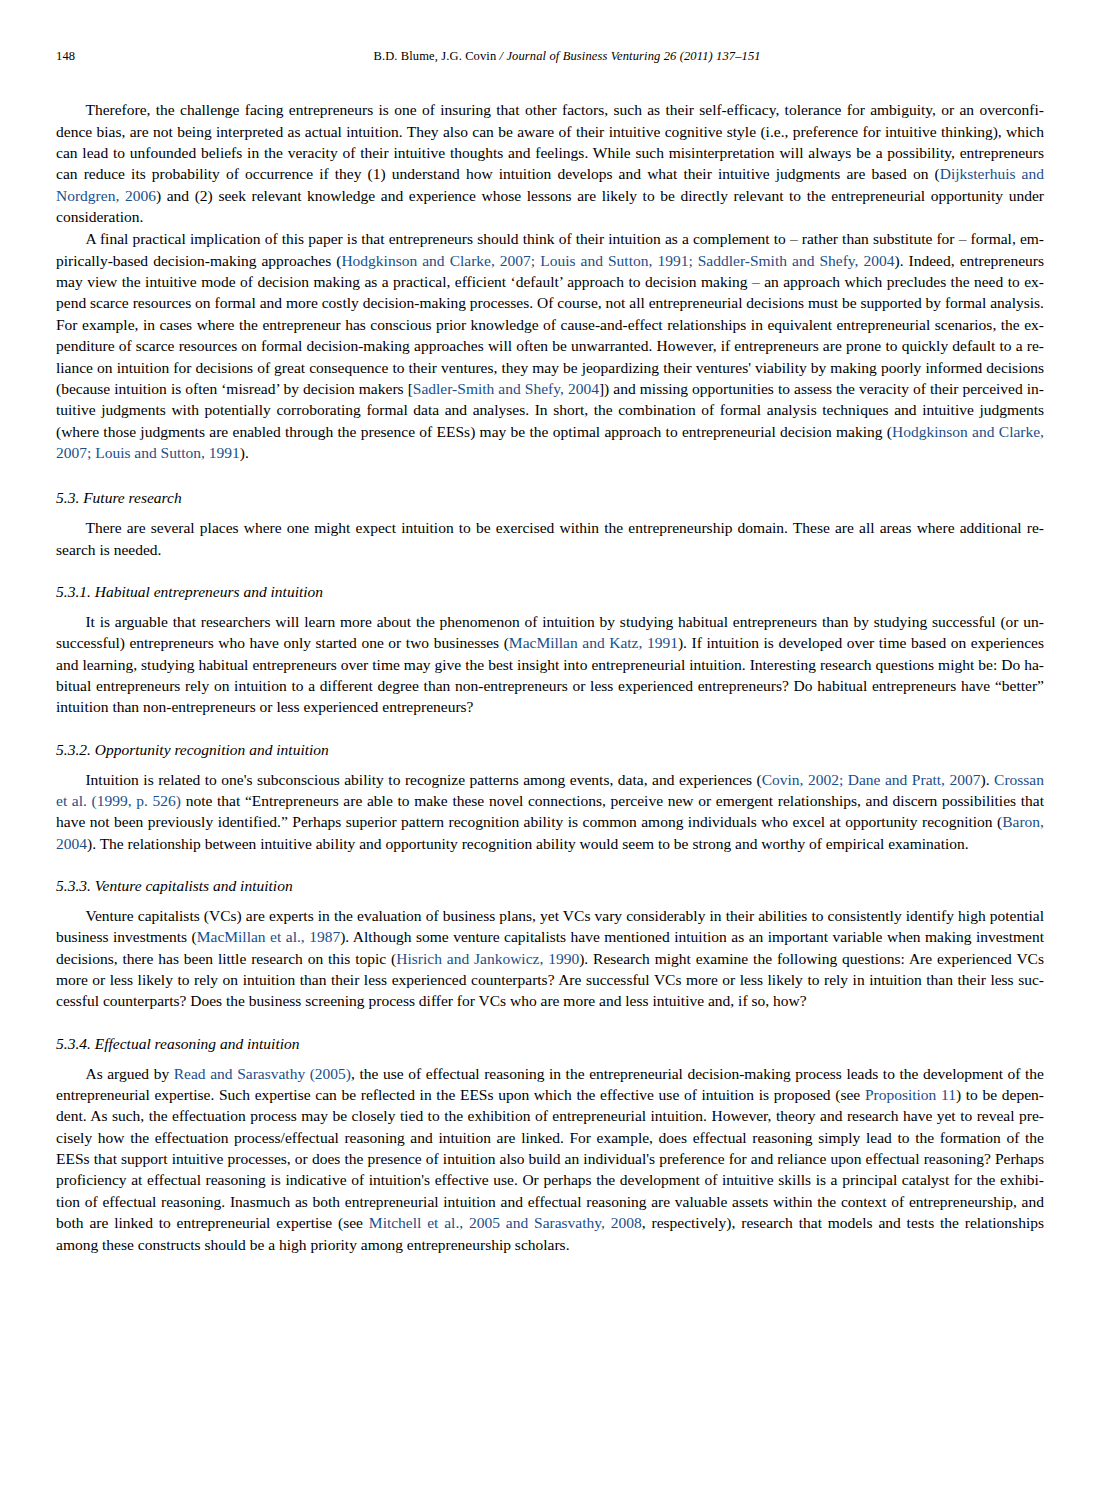148 B.D. Blume, J.G. Covin / Journal of Business Venturing 26 (2011) 137–151
Therefore, the challenge facing entrepreneurs is one of insuring that other factors, such as their self-efficacy, tolerance for ambiguity, or an overconfidence bias, are not being interpreted as actual intuition. They also can be aware of their intuitive cognitive style (i.e., preference for intuitive thinking), which can lead to unfounded beliefs in the veracity of their intuitive thoughts and feelings. While such misinterpretation will always be a possibility, entrepreneurs can reduce its probability of occurrence if they (1) understand how intuition develops and what their intuitive judgments are based on (Dijksterhuis and Nordgren, 2006) and (2) seek relevant knowledge and experience whose lessons are likely to be directly relevant to the entrepreneurial opportunity under consideration.
A final practical implication of this paper is that entrepreneurs should think of their intuition as a complement to – rather than substitute for – formal, empirically-based decision-making approaches (Hodgkinson and Clarke, 2007; Louis and Sutton, 1991; Saddler-Smith and Shefy, 2004). Indeed, entrepreneurs may view the intuitive mode of decision making as a practical, efficient ‘default’ approach to decision making – an approach which precludes the need to expend scarce resources on formal and more costly decision-making processes. Of course, not all entrepreneurial decisions must be supported by formal analysis. For example, in cases where the entrepreneur has conscious prior knowledge of cause-and-effect relationships in equivalent entrepreneurial scenarios, the expenditure of scarce resources on formal decision-making approaches will often be unwarranted. However, if entrepreneurs are prone to quickly default to a reliance on intuition for decisions of great consequence to their ventures, they may be jeopardizing their ventures' viability by making poorly informed decisions (because intuition is often ‘misread’ by decision makers [Sadler-Smith and Shefy, 2004]) and missing opportunities to assess the veracity of their perceived intuitive judgments with potentially corroborating formal data and analyses. In short, the combination of formal analysis techniques and intuitive judgments (where those judgments are enabled through the presence of EESs) may be the optimal approach to entrepreneurial decision making (Hodgkinson and Clarke, 2007; Louis and Sutton, 1991).
5.3. Future research
There are several places where one might expect intuition to be exercised within the entrepreneurship domain. These are all areas where additional research is needed.
5.3.1. Habitual entrepreneurs and intuition
It is arguable that researchers will learn more about the phenomenon of intuition by studying habitual entrepreneurs than by studying successful (or unsuccessful) entrepreneurs who have only started one or two businesses (MacMillan and Katz, 1991). If intuition is developed over time based on experiences and learning, studying habitual entrepreneurs over time may give the best insight into entrepreneurial intuition. Interesting research questions might be: Do habitual entrepreneurs rely on intuition to a different degree than non-entrepreneurs or less experienced entrepreneurs? Do habitual entrepreneurs have “better” intuition than non-entrepreneurs or less experienced entrepreneurs?
5.3.2. Opportunity recognition and intuition
Intuition is related to one's subconscious ability to recognize patterns among events, data, and experiences (Covin, 2002; Dane and Pratt, 2007). Crossan et al. (1999, p. 526) note that “Entrepreneurs are able to make these novel connections, perceive new or emergent relationships, and discern possibilities that have not been previously identified.” Perhaps superior pattern recognition ability is common among individuals who excel at opportunity recognition (Baron, 2004). The relationship between intuitive ability and opportunity recognition ability would seem to be strong and worthy of empirical examination.
5.3.3. Venture capitalists and intuition
Venture capitalists (VCs) are experts in the evaluation of business plans, yet VCs vary considerably in their abilities to consistently identify high potential business investments (MacMillan et al., 1987). Although some venture capitalists have mentioned intuition as an important variable when making investment decisions, there has been little research on this topic (Hisrich and Jankowicz, 1990). Research might examine the following questions: Are experienced VCs more or less likely to rely on intuition than their less experienced counterparts? Are successful VCs more or less likely to rely in intuition than their less successful counterparts? Does the business screening process differ for VCs who are more and less intuitive and, if so, how?
5.3.4. Effectual reasoning and intuition
As argued by Read and Sarasvathy (2005), the use of effectual reasoning in the entrepreneurial decision-making process leads to the development of the entrepreneurial expertise. Such expertise can be reflected in the EESs upon which the effective use of intuition is proposed (see Proposition 11) to be dependent. As such, the effectuation process may be closely tied to the exhibition of entrepreneurial intuition. However, theory and research have yet to reveal precisely how the effectuation process/effectual reasoning and intuition are linked. For example, does effectual reasoning simply lead to the formation of the EESs that support intuitive processes, or does the presence of intuition also build an individual's preference for and reliance upon effectual reasoning? Perhaps proficiency at effectual reasoning is indicative of intuition's effective use. Or perhaps the development of intuitive skills is a principal catalyst for the exhibition of effectual reasoning. Inasmuch as both entrepreneurial intuition and effectual reasoning are valuable assets within the context of entrepreneurship, and both are linked to entrepreneurial expertise (see Mitchell et al., 2005 and Sarasvathy, 2008, respectively), research that models and tests the relationships among these constructs should be a high priority among entrepreneurship scholars.